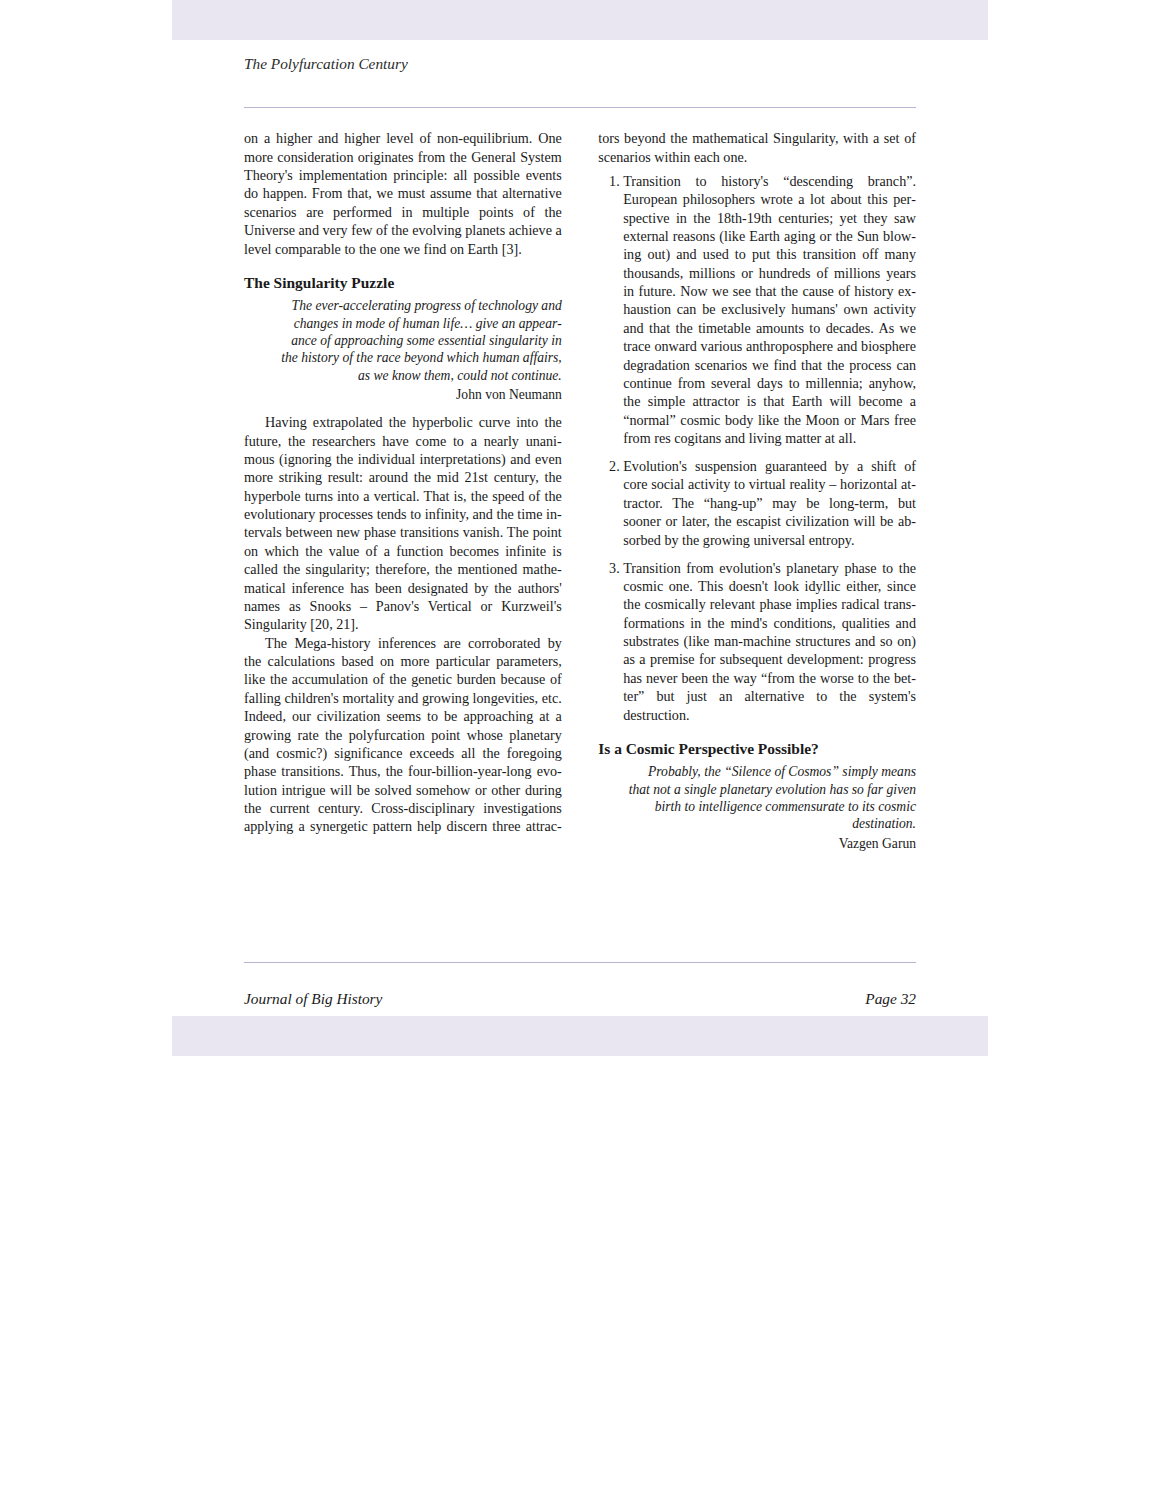The Polyfurcation Century
on a higher and higher level of non-equilibrium. One more consideration originates from the General System Theory's implementation principle: all possible events do happen. From that, we must assume that alternative scenarios are performed in multiple points of the Universe and very few of the evolving planets achieve a level comparable to the one we find on Earth [3].
The Singularity Puzzle
The ever-accelerating progress of technology and changes in mode of human life… give an appearance of approaching some essential singularity in the history of the race beyond which human affairs, as we know them, could not continue. John von Neumann
Having extrapolated the hyperbolic curve into the future, the researchers have come to a nearly unanimous (ignoring the individual interpretations) and even more striking result: around the mid 21st century, the hyperbole turns into a vertical. That is, the speed of the evolutionary processes tends to infinity, and the time intervals between new phase transitions vanish. The point on which the value of a function becomes infinite is called the singularity; therefore, the mentioned mathematical inference has been designated by the authors' names as Snooks – Panov's Vertical or Kurzweil's Singularity [20, 21].
The Mega-history inferences are corroborated by the calculations based on more particular parameters, like the accumulation of the genetic burden because of falling children's mortality and growing longevities, etc. Indeed, our civilization seems to be approaching at a growing rate the polyfurcation point whose planetary (and cosmic?) significance exceeds all the foregoing phase transitions. Thus, the four-billion-year-long evolution intrigue will be solved somehow or other during the current century. Cross-disciplinary investigations applying a synergetic pattern help discern three attractors beyond the mathematical Singularity, with a set of scenarios within each one.
Transition to history's “descending branch”. European philosophers wrote a lot about this perspective in the 18th-19th centuries; yet they saw external reasons (like Earth aging or the Sun blowing out) and used to put this transition off many thousands, millions or hundreds of millions years in future. Now we see that the cause of history exhaustion can be exclusively humans' own activity and that the timetable amounts to decades. As we trace onward various anthroposphere and biosphere degradation scenarios we find that the process can continue from several days to millennia; anyhow, the simple attractor is that Earth will become a “normal” cosmic body like the Moon or Mars free from res cogitans and living matter at all.
Evolution's suspension guaranteed by a shift of core social activity to virtual reality – horizontal attractor. The “hang-up” may be long-term, but sooner or later, the escapist civilization will be absorbed by the growing universal entropy.
Transition from evolution's planetary phase to the cosmic one. This doesn't look idyllic either, since the cosmically relevant phase implies radical transformations in the mind's conditions, qualities and substrates (like man-machine structures and so on) as a premise for subsequent development: progress has never been the way “from the worse to the better” but just an alternative to the system's destruction.
Is a Cosmic Perspective Possible?
Probably, the “Silence of Cosmos” simply means that not a single planetary evolution has so far given birth to intelligence commensurate to its cosmic destination. Vazgen Garun
Journal of Big History
Page 32